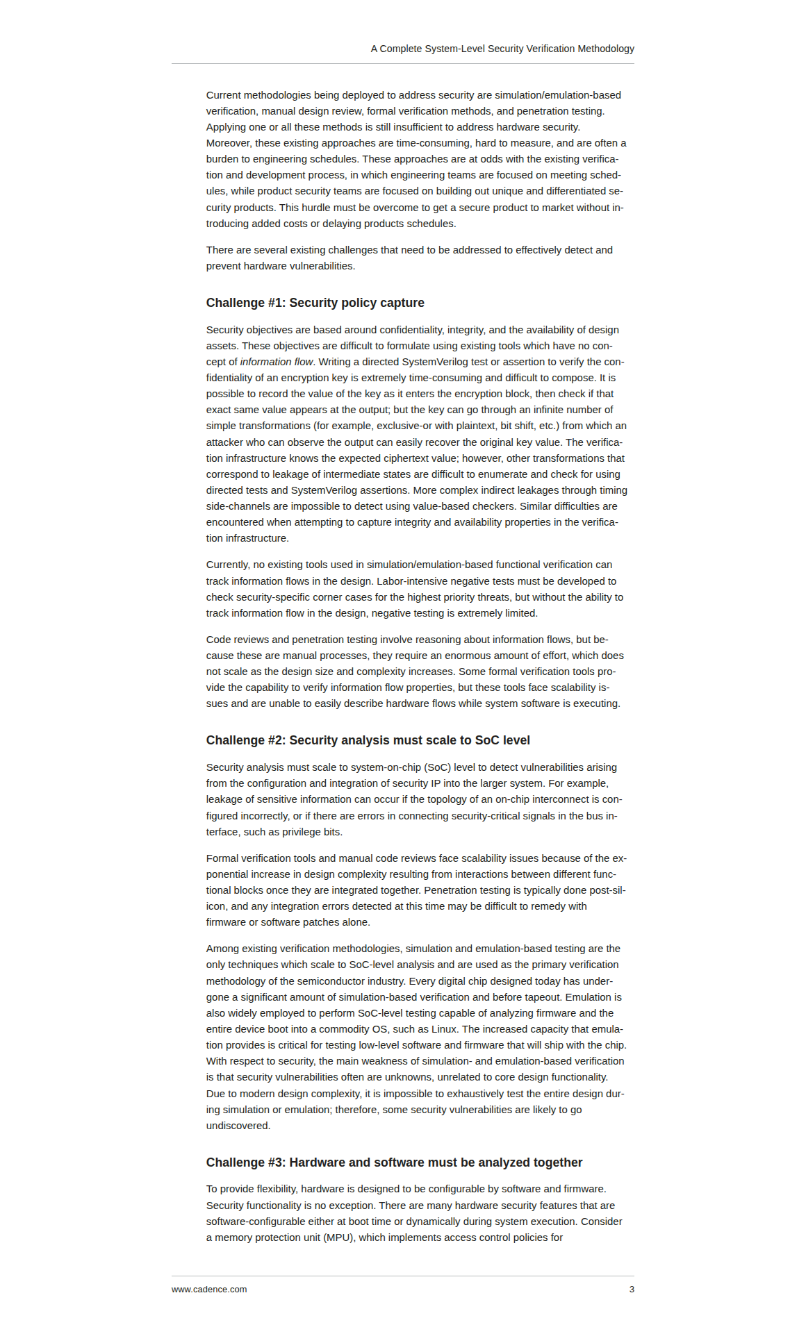A Complete System-Level Security Verification Methodology
Current methodologies being deployed to address security are simulation/emulation-based verification, manual design review, formal verification methods, and penetration testing. Applying one or all these methods is still insufficient to address hardware security. Moreover, these existing approaches are time-consuming, hard to measure, and are often a burden to engineering schedules. These approaches are at odds with the existing verification and development process, in which engineering teams are focused on meeting schedules, while product security teams are focused on building out unique and differentiated security products. This hurdle must be overcome to get a secure product to market without introducing added costs or delaying products schedules.
There are several existing challenges that need to be addressed to effectively detect and prevent hardware vulnerabilities.
Challenge #1: Security policy capture
Security objectives are based around confidentiality, integrity, and the availability of design assets. These objectives are difficult to formulate using existing tools which have no concept of information flow. Writing a directed SystemVerilog test or assertion to verify the confidentiality of an encryption key is extremely time-consuming and difficult to compose. It is possible to record the value of the key as it enters the encryption block, then check if that exact same value appears at the output; but the key can go through an infinite number of simple transformations (for example, exclusive-or with plaintext, bit shift, etc.) from which an attacker who can observe the output can easily recover the original key value. The verification infrastructure knows the expected ciphertext value; however, other transformations that correspond to leakage of intermediate states are difficult to enumerate and check for using directed tests and SystemVerilog assertions. More complex indirect leakages through timing side-channels are impossible to detect using value-based checkers. Similar difficulties are encountered when attempting to capture integrity and availability properties in the verification infrastructure.
Currently, no existing tools used in simulation/emulation-based functional verification can track information flows in the design. Labor-intensive negative tests must be developed to check security-specific corner cases for the highest priority threats, but without the ability to track information flow in the design, negative testing is extremely limited.
Code reviews and penetration testing involve reasoning about information flows, but because these are manual processes, they require an enormous amount of effort, which does not scale as the design size and complexity increases. Some formal verification tools provide the capability to verify information flow properties, but these tools face scalability issues and are unable to easily describe hardware flows while system software is executing.
Challenge #2: Security analysis must scale to SoC level
Security analysis must scale to system-on-chip (SoC) level to detect vulnerabilities arising from the configuration and integration of security IP into the larger system. For example, leakage of sensitive information can occur if the topology of an on-chip interconnect is configured incorrectly, or if there are errors in connecting security-critical signals in the bus interface, such as privilege bits.
Formal verification tools and manual code reviews face scalability issues because of the exponential increase in design complexity resulting from interactions between different functional blocks once they are integrated together. Penetration testing is typically done post-silicon, and any integration errors detected at this time may be difficult to remedy with firmware or software patches alone.
Among existing verification methodologies, simulation and emulation-based testing are the only techniques which scale to SoC-level analysis and are used as the primary verification methodology of the semiconductor industry. Every digital chip designed today has undergone a significant amount of simulation-based verification and before tapeout. Emulation is also widely employed to perform SoC-level testing capable of analyzing firmware and the entire device boot into a commodity OS, such as Linux. The increased capacity that emulation provides is critical for testing low-level software and firmware that will ship with the chip. With respect to security, the main weakness of simulation- and emulation-based verification is that security vulnerabilities often are unknowns, unrelated to core design functionality. Due to modern design complexity, it is impossible to exhaustively test the entire design during simulation or emulation; therefore, some security vulnerabilities are likely to go undiscovered.
Challenge #3: Hardware and software must be analyzed together
To provide flexibility, hardware is designed to be configurable by software and firmware. Security functionality is no exception. There are many hardware security features that are software-configurable either at boot time or dynamically during system execution. Consider a memory protection unit (MPU), which implements access control policies for
www.cadence.com 3